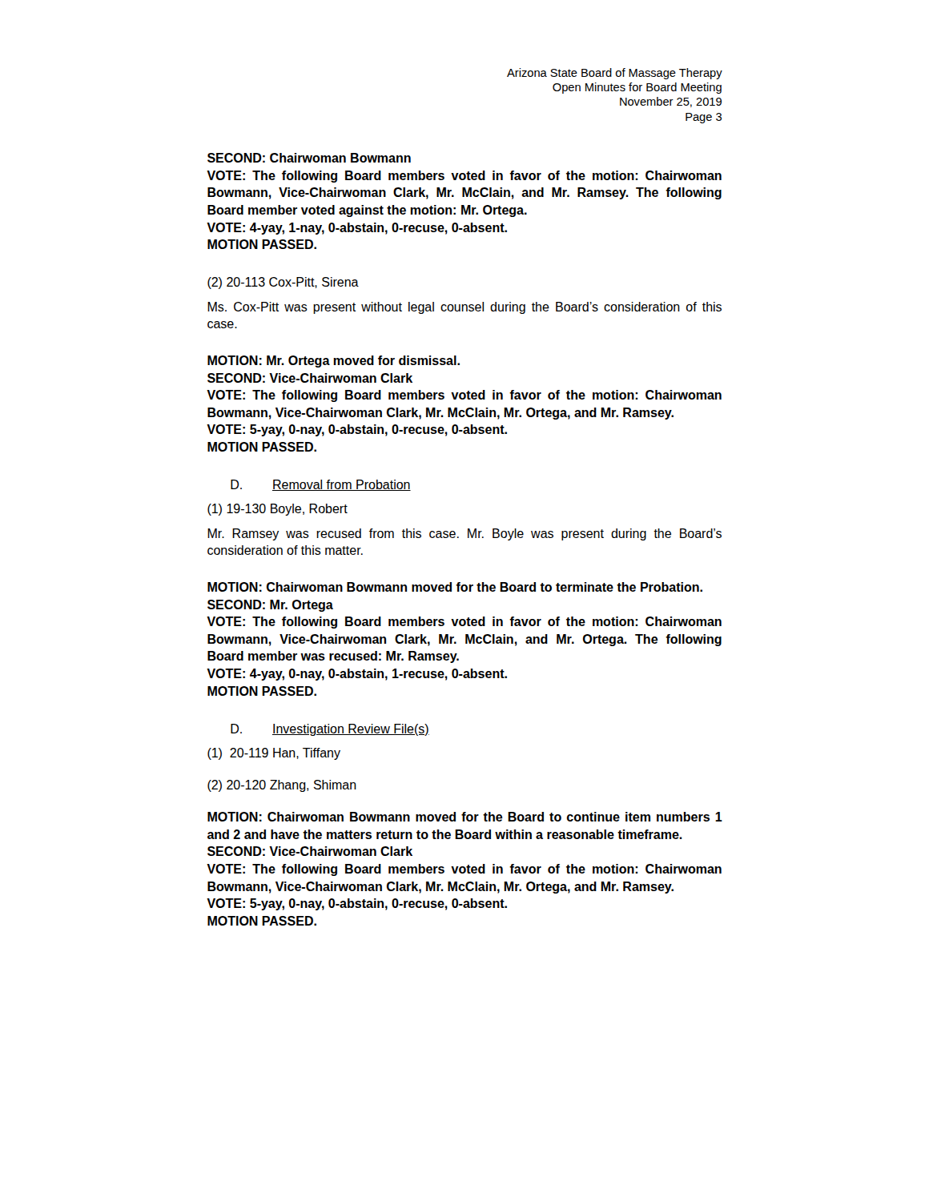Arizona State Board of Massage Therapy
Open Minutes for Board Meeting
November 25, 2019
Page 3
SECOND: Chairwoman Bowmann
VOTE: The following Board members voted in favor of the motion: Chairwoman Bowmann, Vice-Chairwoman Clark, Mr. McClain, and Mr. Ramsey. The following Board member voted against the motion: Mr. Ortega.
VOTE: 4-yay, 1-nay, 0-abstain, 0-recuse, 0-absent.
MOTION PASSED.
(2) 20-113 Cox-Pitt, Sirena
Ms. Cox-Pitt was present without legal counsel during the Board’s consideration of this case.
MOTION: Mr. Ortega moved for dismissal.
SECOND: Vice-Chairwoman Clark
VOTE: The following Board members voted in favor of the motion: Chairwoman Bowmann, Vice-Chairwoman Clark, Mr. McClain, Mr. Ortega, and Mr. Ramsey.
VOTE: 5-yay, 0-nay, 0-abstain, 0-recuse, 0-absent.
MOTION PASSED.
D. Removal from Probation
(1) 19-130 Boyle, Robert
Mr. Ramsey was recused from this case. Mr. Boyle was present during the Board’s consideration of this matter.
MOTION: Chairwoman Bowmann moved for the Board to terminate the Probation.
SECOND: Mr. Ortega
VOTE: The following Board members voted in favor of the motion: Chairwoman Bowmann, Vice-Chairwoman Clark, Mr. McClain, and Mr. Ortega. The following Board member was recused: Mr. Ramsey.
VOTE: 4-yay, 0-nay, 0-abstain, 1-recuse, 0-absent.
MOTION PASSED.
D. Investigation Review File(s)
(1) 20-119 Han, Tiffany
(2) 20-120 Zhang, Shiman
MOTION: Chairwoman Bowmann moved for the Board to continue item numbers 1 and 2 and have the matters return to the Board within a reasonable timeframe.
SECOND: Vice-Chairwoman Clark
VOTE: The following Board members voted in favor of the motion: Chairwoman Bowmann, Vice-Chairwoman Clark, Mr. McClain, Mr. Ortega, and Mr. Ramsey.
VOTE: 5-yay, 0-nay, 0-abstain, 0-recuse, 0-absent.
MOTION PASSED.